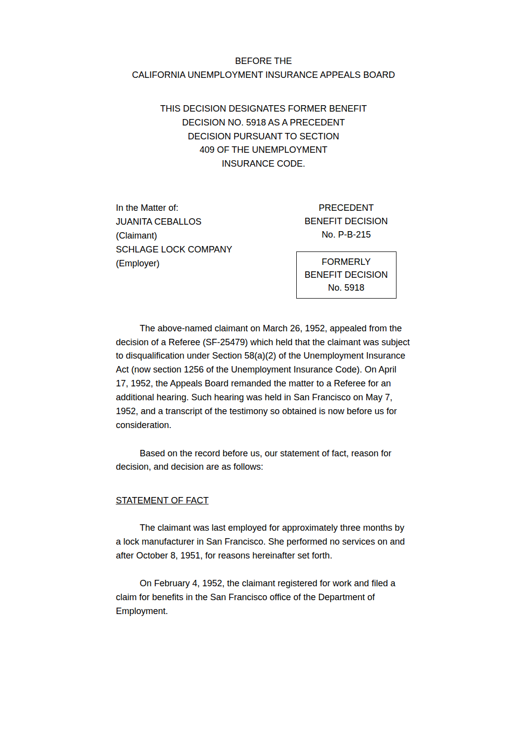BEFORE THE
CALIFORNIA UNEMPLOYMENT INSURANCE APPEALS BOARD
THIS DECISION DESIGNATES FORMER BENEFIT
DECISION NO. 5918 AS A PRECEDENT
DECISION PURSUANT TO SECTION
409 OF THE UNEMPLOYMENT
INSURANCE CODE.
| In the Matter of: JUANITA CEBALLOS (Claimant) SCHLAGE LOCK COMPANY (Employer) | PRECEDENT BENEFIT DECISION No. P-B-215 FORMERLY BENEFIT DECISION No. 5918 |
The above-named claimant on March 26, 1952, appealed from the decision of a Referee (SF-25479) which held that the claimant was subject to disqualification under Section 58(a)(2) of the Unemployment Insurance Act (now section 1256 of the Unemployment Insurance Code). On April 17, 1952, the Appeals Board remanded the matter to a Referee for an additional hearing. Such hearing was held in San Francisco on May 7, 1952, and a transcript of the testimony so obtained is now before us for consideration.
Based on the record before us, our statement of fact, reason for decision, and decision are as follows:
STATEMENT OF FACT
The claimant was last employed for approximately three months by a lock manufacturer in San Francisco. She performed no services on and after October 8, 1951, for reasons hereinafter set forth.
On February 4, 1952, the claimant registered for work and filed a claim for benefits in the San Francisco office of the Department of Employment.